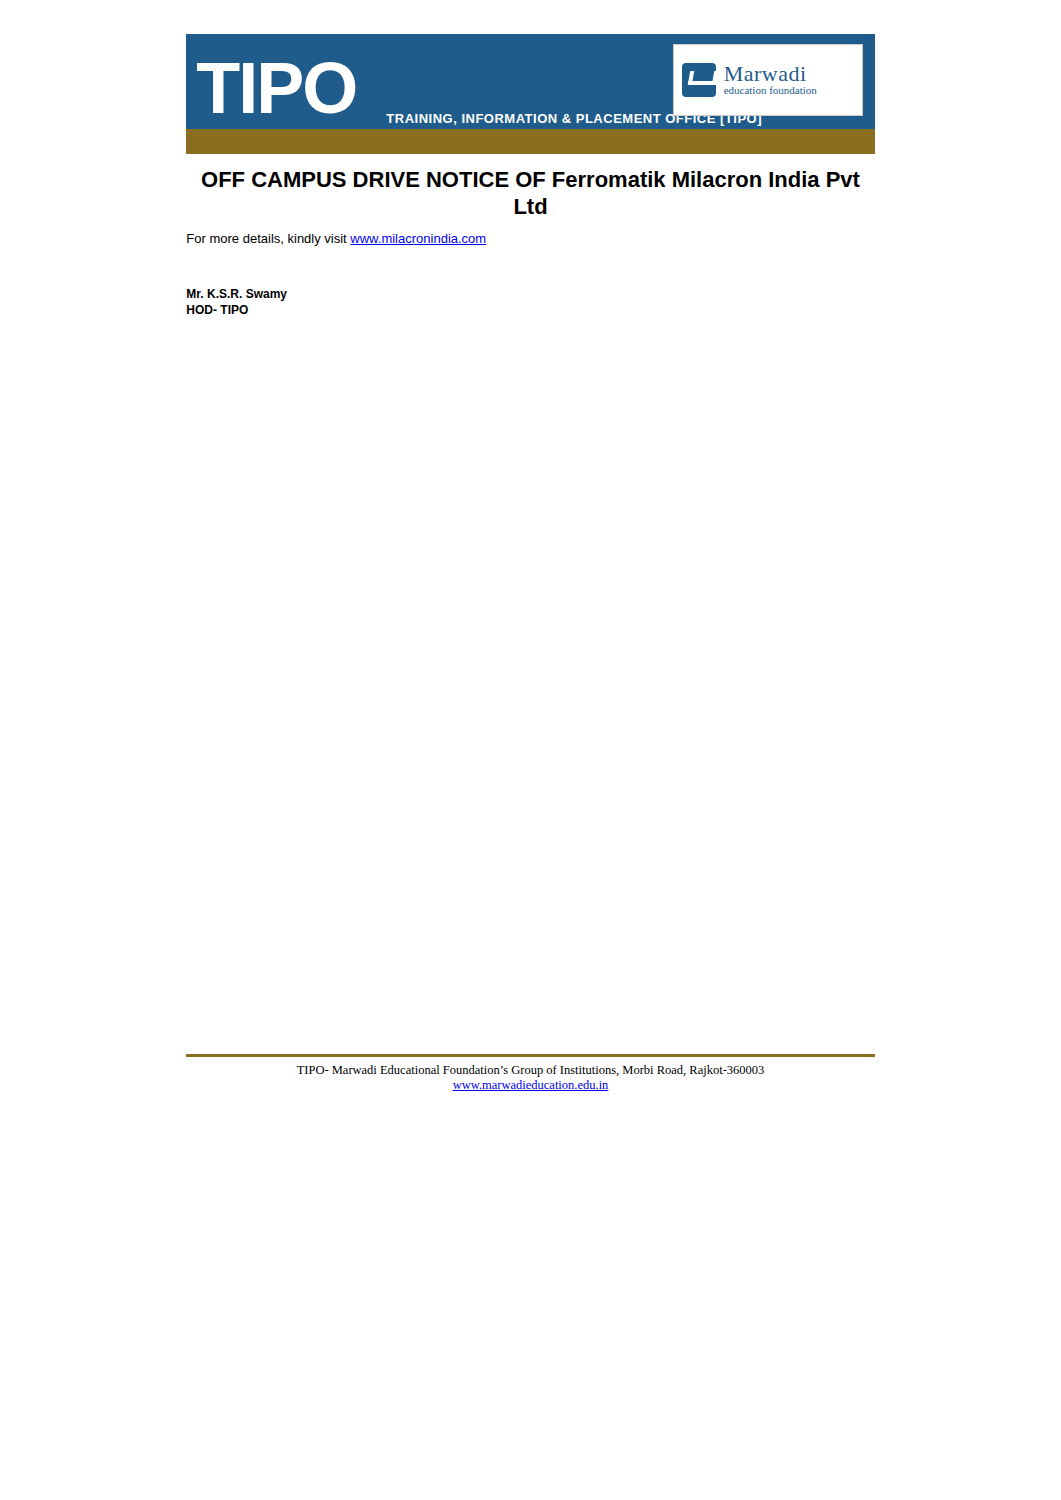TIPO
TRAINING, INFORMATION & PLACEMENT OFFICE [TIPO]
Marwadi
education foundation
OFF CAMPUS DRIVE NOTICE OF Ferromatik Milacron India Pvt Ltd
For more details, kindly visit www.milacronindia.com
Mr. K.S.R. Swamy
HOD- TIPO
TIPO- Marwadi Educational Foundation’s Group of Institutions, Morbi Road, Rajkot-360003
www.marwadieducation.edu.in